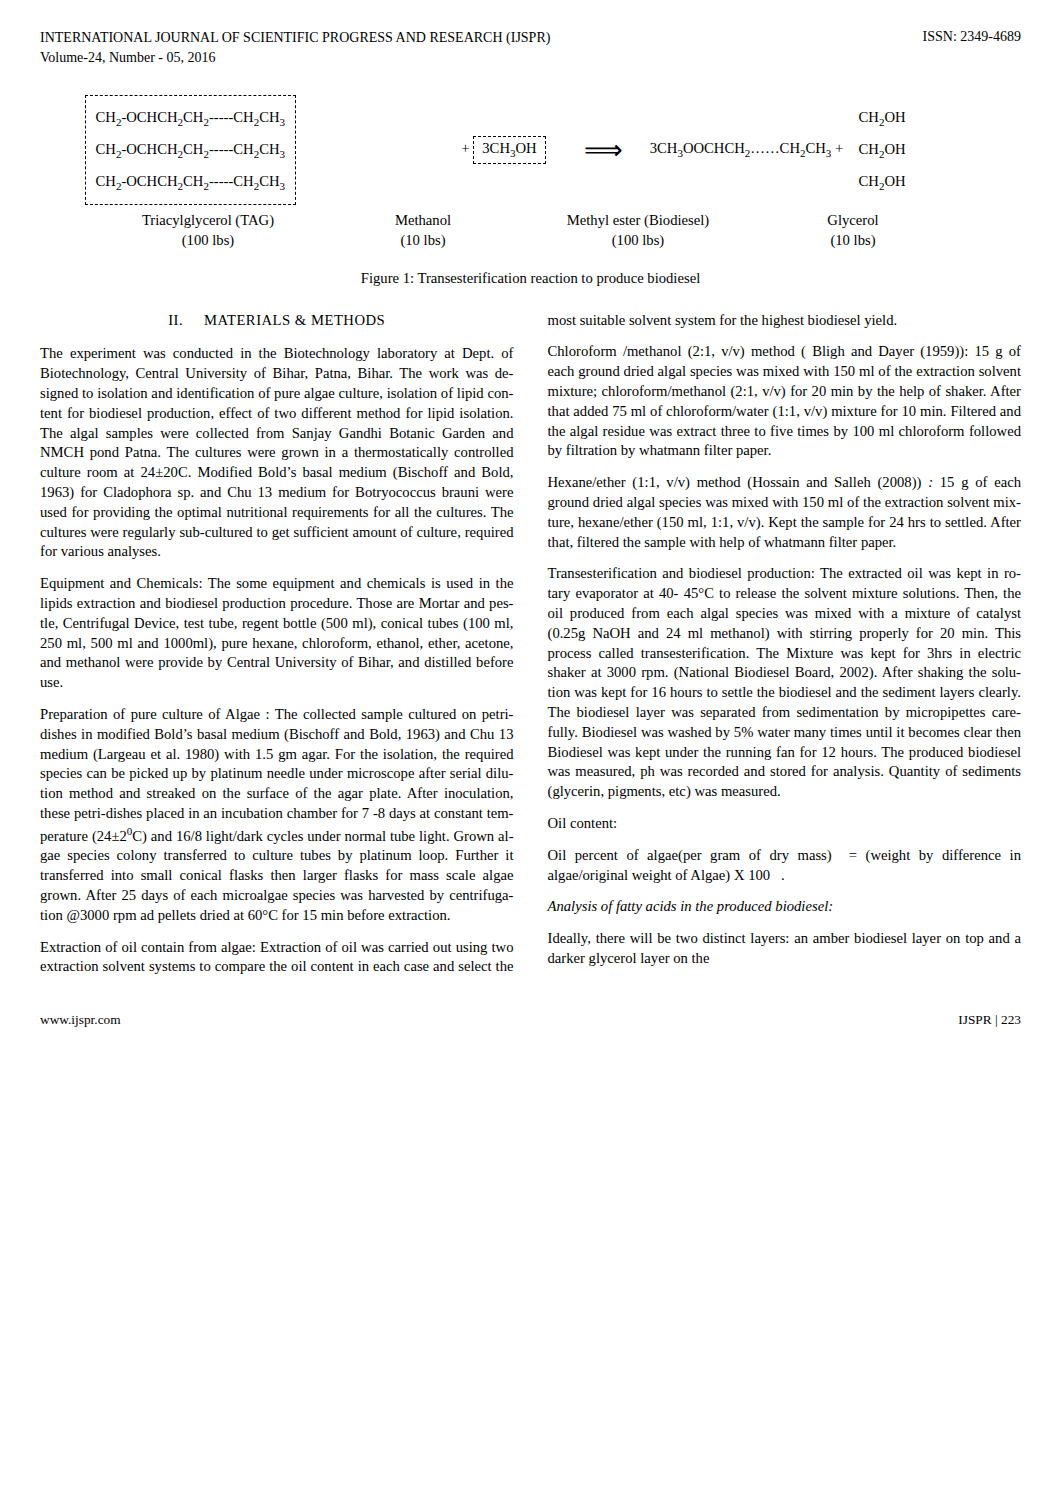INTERNATIONAL JOURNAL OF SCIENTIFIC PROGRESS AND RESEARCH (IJSPR)
Volume-24, Number - 05, 2016
ISSN: 2349-4689
| CH 2 -OCHCH 2 CH 2 -----CH 2 CH 3 CH 2 -OCHCH 2 CH 2 -----CH 2 CH 3 CH 2 -OCHCH 2 CH 2 -----CH 2 CH 3 | + 3CH 3 OH | ⟹ | 3CH 3 OOCHCH 2 ……CH 2 CH 3 + | CH 2 OH CH 2 OH CH 2 OH |
Triacylglycerol (TAG)(100 lbs)
Methanol(10 lbs)
Methyl ester (Biodiesel)(100 lbs)
Glycerol(10 lbs)
Figure 1: Transesterification reaction to produce biodiesel
II. MATERIALS & METHODS
The experiment was conducted in the Biotechnology laboratory at Dept. of Biotechnology, Central University of Bihar, Patna, Bihar. The work was designed to isolation and identification of pure algae culture, isolation of lipid content for biodiesel production, effect of two different method for lipid isolation. The algal samples were collected from Sanjay Gandhi Botanic Garden and NMCH pond Patna. The cultures were grown in a thermostatically controlled culture room at 24±20C. Modified Bold’s basal medium (Bischoff and Bold, 1963) for Cladophora sp. and Chu 13 medium for Botryococcus brauni were used for providing the optimal nutritional requirements for all the cultures. The cultures were regularly sub-cultured to get sufficient amount of culture, required for various analyses.
Equipment and Chemicals: The some equipment and chemicals is used in the lipids extraction and biodiesel production procedure. Those are Mortar and pestle, Centrifugal Device, test tube, regent bottle (500 ml), conical tubes (100 ml, 250 ml, 500 ml and 1000ml), pure hexane, chloroform, ethanol, ether, acetone, and methanol were provide by Central University of Bihar, and distilled before use.
Preparation of pure culture of Algae : The collected sample cultured on petri-dishes in modified Bold’s basal medium (Bischoff and Bold, 1963) and Chu 13 medium (Largeau et al. 1980) with 1.5 gm agar. For the isolation, the required species can be picked up by platinum needle under microscope after serial dilution method and streaked on the surface of the agar plate. After inoculation, these petri-dishes placed in an incubation chamber for 7 -8 days at constant temperature (24±20C) and 16/8 light/dark cycles under normal tube light. Grown algae species colony transferred to culture tubes by platinum loop. Further it transferred into small conical flasks then larger flasks for mass scale algae grown. After 25 days of each microalgae species was harvested by centrifugation @3000 rpm ad pellets dried at 60°C for 15 min before extraction.
Extraction of oil contain from algae: Extraction of oil was carried out using two extraction solvent systems to compare the oil content in each case and select the most suitable solvent system for the highest biodiesel yield.
Chloroform /methanol (2:1, v/v) method ( Bligh and Dayer (1959)): 15 g of each ground dried algal species was mixed with 150 ml of the extraction solvent mixture; chloroform/methanol (2:1, v/v) for 20 min by the help of shaker. After that added 75 ml of chloroform/water (1:1, v/v) mixture for 10 min. Filtered and the algal residue was extract three to five times by 100 ml chloroform followed by filtration by whatmann filter paper.
Hexane/ether (1:1, v/v) method (Hossain and Salleh (2008)) : 15 g of each ground dried algal species was mixed with 150 ml of the extraction solvent mixture, hexane/ether (150 ml, 1:1, v/v). Kept the sample for 24 hrs to settled. After that, filtered the sample with help of whatmann filter paper.
Transesterification and biodiesel production: The extracted oil was kept in rotary evaporator at 40- 45°C to release the solvent mixture solutions. Then, the oil produced from each algal species was mixed with a mixture of catalyst (0.25g NaOH and 24 ml methanol) with stirring properly for 20 min. This process called transesterification. The Mixture was kept for 3hrs in electric shaker at 3000 rpm. (National Biodiesel Board, 2002). After shaking the solution was kept for 16 hours to settle the biodiesel and the sediment layers clearly. The biodiesel layer was separated from sedimentation by micropipettes carefully. Biodiesel was washed by 5% water many times until it becomes clear then Biodiesel was kept under the running fan for 12 hours. The produced biodiesel was measured, ph was recorded and stored for analysis. Quantity of sediments (glycerin, pigments, etc) was measured.
Oil content:
Oil percent of algae(per gram of dry mass) = (weight by difference in algae/original weight of Algae) X 100 .
Analysis of fatty acids in the produced biodiesel:
Ideally, there will be two distinct layers: an amber biodiesel layer on top and a darker glycerol layer on the
www.ijspr.com
IJSPR | 223